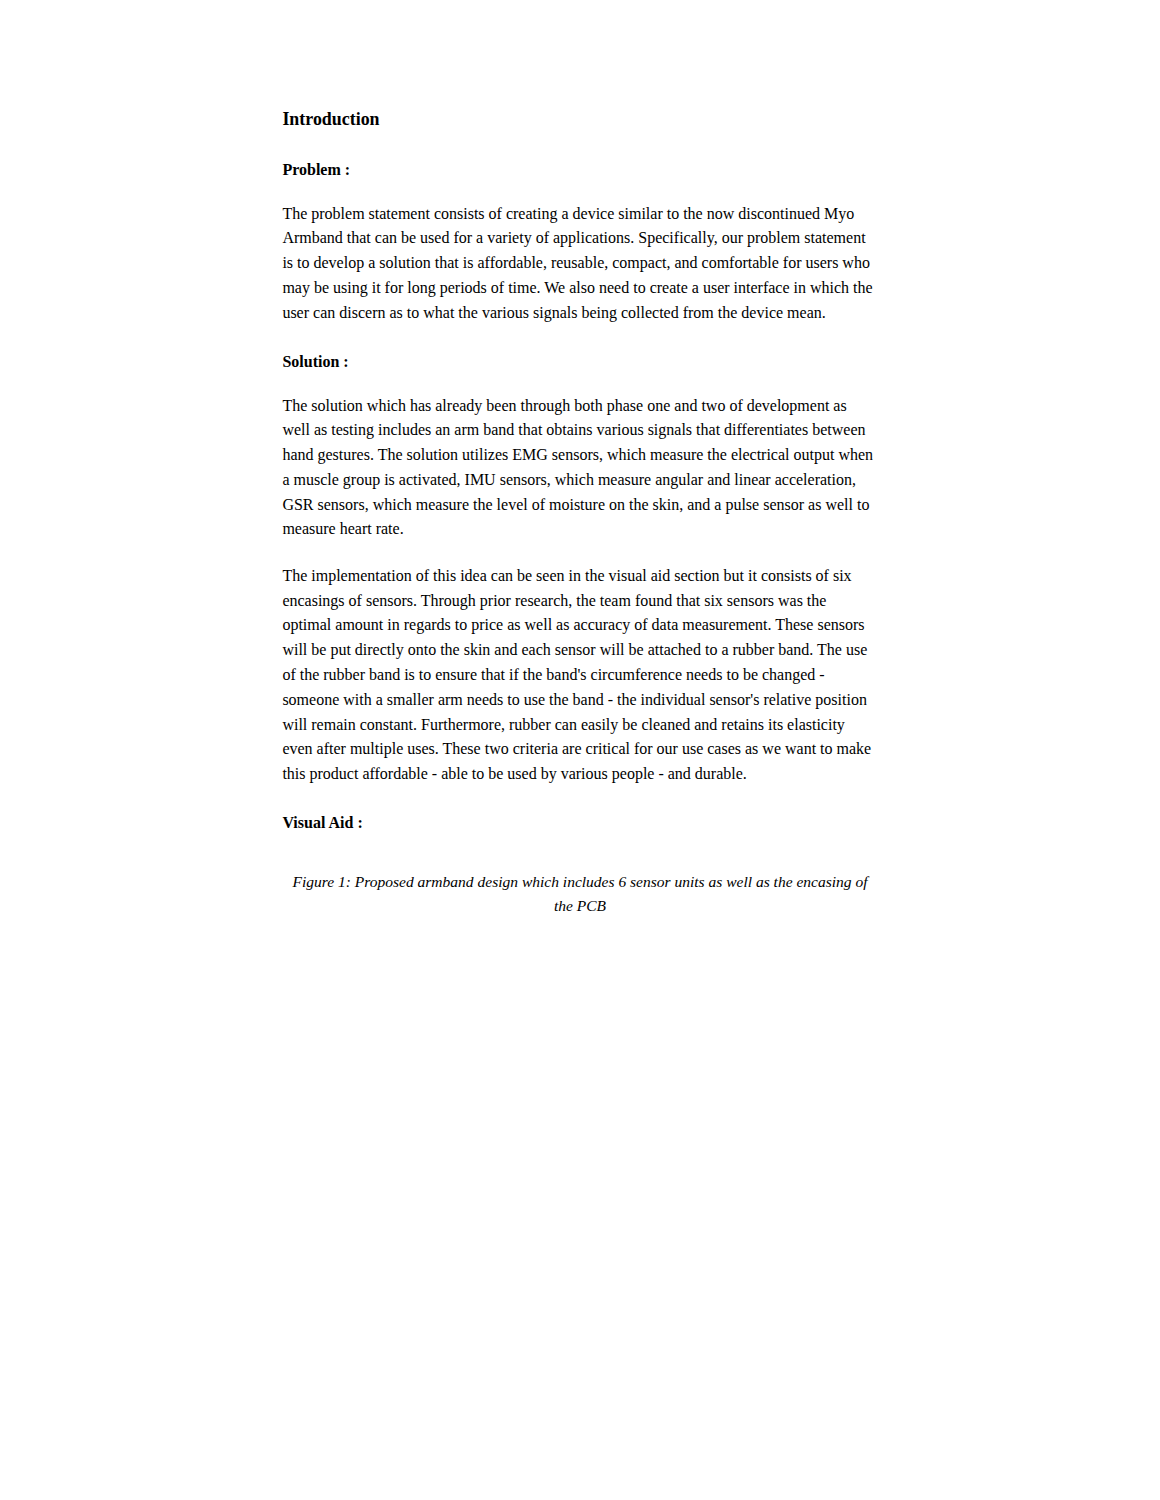Introduction
Problem :
The problem statement consists of creating a device similar to the now discontinued Myo Armband that can be used for a variety of applications. Specifically, our problem statement is to develop a solution that is affordable, reusable, compact, and comfortable for users who may be using it for long periods of time. We also need to create a user interface in which the user can discern as to what the various signals being collected from the device mean.
Solution :
The solution which has already been through both phase one and two of development as well as testing includes an arm band that obtains various signals that differentiates between hand gestures. The solution utilizes EMG sensors, which measure the electrical output when a muscle group is activated, IMU sensors, which measure angular and linear acceleration, GSR sensors, which measure the level of moisture on the skin, and a pulse sensor as well to measure heart rate.
The implementation of this idea can be seen in the visual aid section but it consists of six encasings of sensors. Through prior research, the team found that six sensors was the optimal amount in regards to price as well as accuracy of data measurement. These sensors will be put directly onto the skin and each sensor will be attached to a rubber band. The use of the rubber band is to ensure that if the band's circumference needs to be changed - someone with a smaller arm needs to use the band - the individual sensor's relative position will remain constant. Furthermore, rubber can easily be cleaned and retains its elasticity even after multiple uses. These two criteria are critical for our use cases as we want to make this product affordable - able to be used by various people - and durable.
Visual Aid :
Figure 1: Proposed armband design which includes 6 sensor units as well as the encasing of the PCB